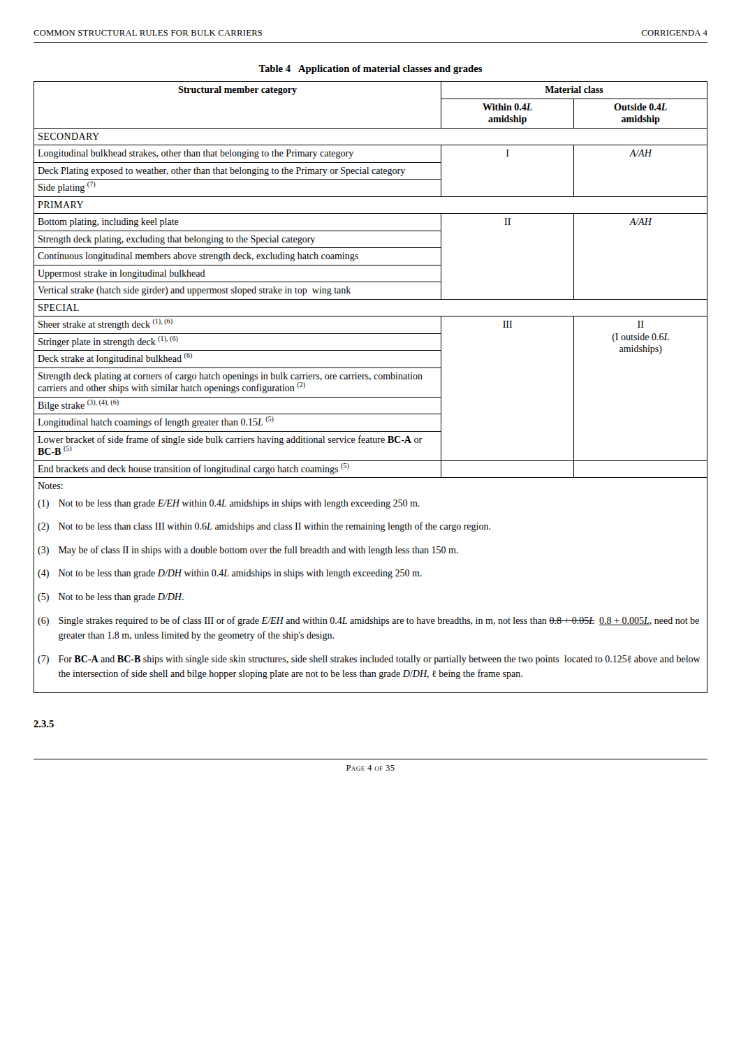Common Structural Rules for Bulk Carriers Corrigenda 4
Table 4 Application of material classes and grades
| Structural member category | Material class |
| --- | --- |
| Within 0.4 L amidship | Outside 0.4 L amidship |
| SECONDARY |
| Longitudinal bulkhead strakes, other than that belonging to the Primary category | I | A/AH |
| Deck Plating exposed to weather, other than that belonging to the Primary or Special category |
| Side plating (7) |
| PRIMARY |
| Bottom plating, including keel plate | II | A/AH |
| Strength deck plating, excluding that belonging to the Special category |
| Continuous longitudinal members above strength deck, excluding hatch coamings |
| Uppermost strake in longitudinal bulkhead |
| Vertical strake (hatch side girder) and uppermost sloped strake in top wing tank |
| SPECIAL |
| Sheer strake at strength deck (1), (6) | III | II (I outside 0.6 L amidships) |
| Stringer plate in strength deck (1), (6) |
| Deck strake at longitudinal bulkhead (6) |
| Strength deck plating at corners of cargo hatch openings in bulk carriers, ore carriers, combination carriers and other ships with similar hatch openings configuration (2) |
| Bilge strake (3), (4), (6) |
| Longitudinal hatch coamings of length greater than 0.15 L (5) |
| Lower bracket of side frame of single side bulk carriers having additional service feature BC-A or BC-B (5) |
| End brackets and deck house transition of longitudinal cargo hatch coamings (5) | | |
| Notes: (1) Not to be less than grade E/EH within 0.4 L amidships in ships with length exceeding 250 m. (2) Not to be less than class III within 0.6 L amidships and class II within the remaining length of the cargo region. (3) May be of class II in ships with a double bottom over the full breadth and with length less than 150 m. (4) Not to be less than grade D/DH within 0.4 L amidships in ships with length exceeding 250 m. (5) Not to be less than grade D/DH . (6) Single strakes required to be of class III or of grade E/EH and within 0.4 L amidships are to have breadths, in m, not less than 0.8 + 0.05 L 0.8 + 0.005 L , need not be greater than 1.8 m, unless limited by the geometry of the ship's design. (7) For BC-A and BC-B ships with single side skin structures, side shell strakes included totally or partially between the two points located to 0.125ℓ above and below the intersection of side shell and bilge hopper sloping plate are not to be less than grade D / DH , ℓ being the frame span. |
2.3.5
Page 4 of 35